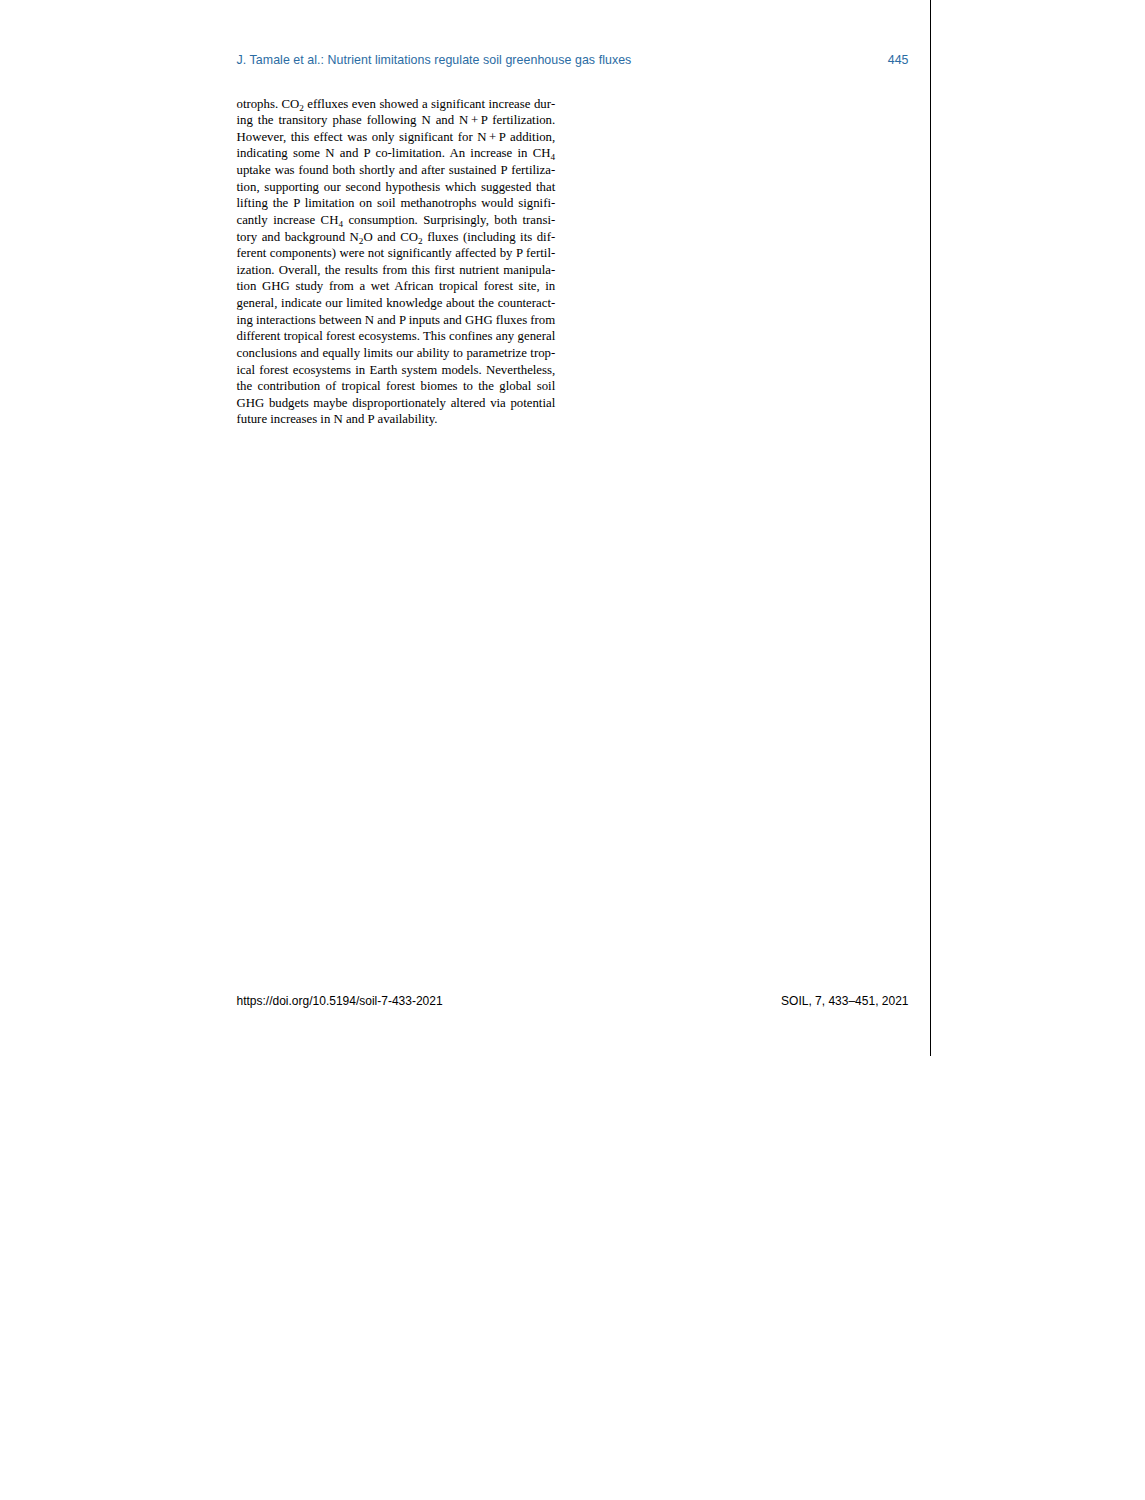J. Tamale et al.: Nutrient limitations regulate soil greenhouse gas fluxes
445
otrophs. CO2 effluxes even showed a significant increase during the transitory phase following N and N + P fertilization. However, this effect was only significant for N + P addition, indicating some N and P co-limitation. An increase in CH4 uptake was found both shortly and after sustained P fertilization, supporting our second hypothesis which suggested that lifting the P limitation on soil methanotrophs would significantly increase CH4 consumption. Surprisingly, both transitory and background N2O and CO2 fluxes (including its different components) were not significantly affected by P fertilization. Overall, the results from this first nutrient manipulation GHG study from a wet African tropical forest site, in general, indicate our limited knowledge about the counteracting interactions between N and P inputs and GHG fluxes from different tropical forest ecosystems. This confines any general conclusions and equally limits our ability to parametrize tropical forest ecosystems in Earth system models. Nevertheless, the contribution of tropical forest biomes to the global soil GHG budgets maybe disproportionately altered via potential future increases in N and P availability.
https://doi.org/10.5194/soil-7-433-2021
SOIL, 7, 433–451, 2021